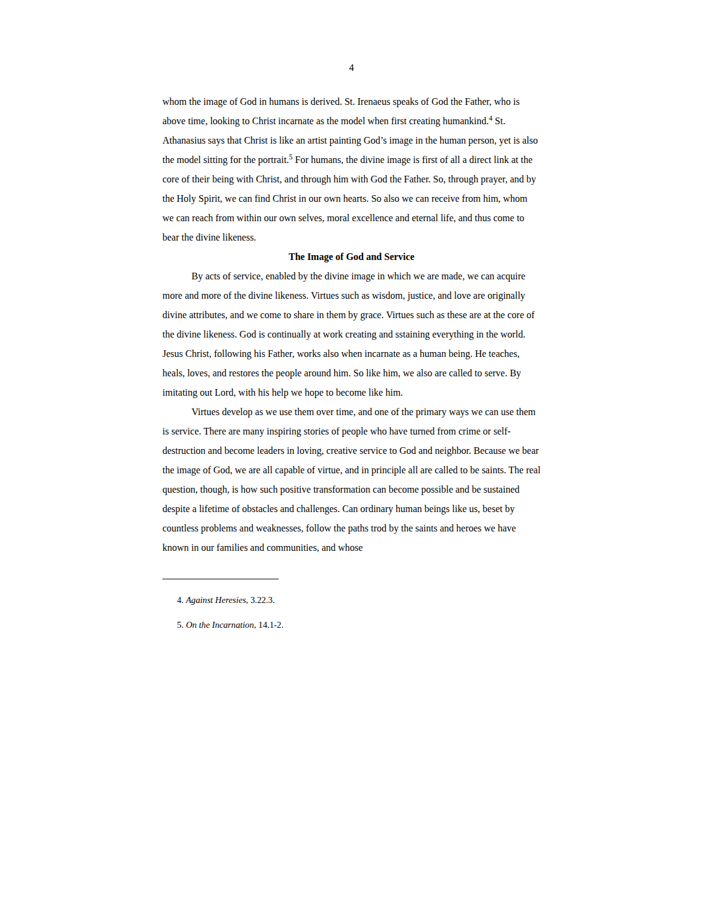4
whom the image of God in humans is derived. St. Irenaeus speaks of God the Father, who is above time, looking to Christ incarnate as the model when first creating humankind.4 St. Athanasius says that Christ is like an artist painting God’s image in the human person, yet is also the model sitting for the portrait.5 For humans, the divine image is first of all a direct link at the core of their being with Christ, and through him with God the Father. So, through prayer, and by the Holy Spirit, we can find Christ in our own hearts. So also we can receive from him, whom we can reach from within our own selves, moral excellence and eternal life, and thus come to bear the divine likeness.
The Image of God and Service
By acts of service, enabled by the divine image in which we are made, we can acquire more and more of the divine likeness. Virtues such as wisdom, justice, and love are originally divine attributes, and we come to share in them by grace. Virtues such as these are at the core of the divine likeness. God is continually at work creating and sstaining everything in the world. Jesus Christ, following his Father, works also when incarnate as a human being. He teaches, heals, loves, and restores the people around him. So like him, we also are called to serve. By imitating out Lord, with his help we hope to become like him.
Virtues develop as we use them over time, and one of the primary ways we can use them is service. There are many inspiring stories of people who have turned from crime or self-destruction and become leaders in loving, creative service to God and neighbor. Because we bear the image of God, we are all capable of virtue, and in principle all are called to be saints. The real question, though, is how such positive transformation can become possible and be sustained despite a lifetime of obstacles and challenges. Can ordinary human beings like us, beset by countless problems and weaknesses, follow the paths trod by the saints and heroes we have known in our families and communities, and whose
4. Against Heresies, 3.22.3.
5. On the Incarnation, 14.1-2.